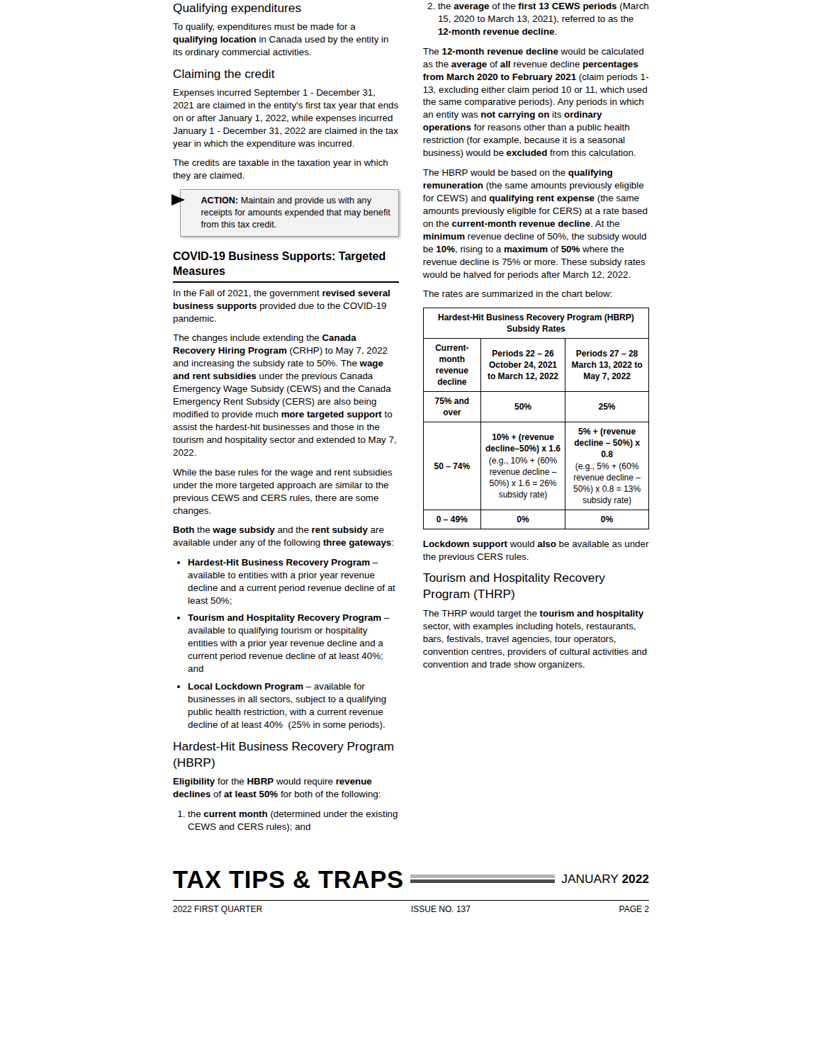Qualifying expenditures
To qualify, expenditures must be made for a qualifying location in Canada used by the entity in its ordinary commercial activities.
Claiming the credit
Expenses incurred September 1 - December 31, 2021 are claimed in the entity's first tax year that ends on or after January 1, 2022, while expenses incurred January 1 - December 31, 2022 are claimed in the tax year in which the expenditure was incurred.
The credits are taxable in the taxation year in which they are claimed.
ACTION: Maintain and provide us with any receipts for amounts expended that may benefit from this tax credit.
COVID-19 Business Supports: Targeted Measures
In the Fall of 2021, the government revised several business supports provided due to the COVID-19 pandemic.
The changes include extending the Canada Recovery Hiring Program (CRHP) to May 7, 2022 and increasing the subsidy rate to 50%. The wage and rent subsidies under the previous Canada Emergency Wage Subsidy (CEWS) and the Canada Emergency Rent Subsidy (CERS) are also being modified to provide much more targeted support to assist the hardest-hit businesses and those in the tourism and hospitality sector and extended to May 7, 2022.
While the base rules for the wage and rent subsidies under the more targeted approach are similar to the previous CEWS and CERS rules, there are some changes.
Both the wage subsidy and the rent subsidy are available under any of the following three gateways:
Hardest-Hit Business Recovery Program – available to entities with a prior year revenue decline and a current period revenue decline of at least 50%;
Tourism and Hospitality Recovery Program – available to qualifying tourism or hospitality entities with a prior year revenue decline and a current period revenue decline of at least 40%; and
Local Lockdown Program – available for businesses in all sectors, subject to a qualifying public health restriction, with a current revenue decline of at least 40% (25% in some periods).
Hardest-Hit Business Recovery Program (HBRP)
Eligibility for the HBRP would require revenue declines of at least 50% for both of the following:
the current month (determined under the existing CEWS and CERS rules); and
the average of the first 13 CEWS periods (March 15, 2020 to March 13, 2021), referred to as the 12-month revenue decline.
The 12-month revenue decline would be calculated as the average of all revenue decline percentages from March 2020 to February 2021 (claim periods 1-13, excluding either claim period 10 or 11, which used the same comparative periods). Any periods in which an entity was not carrying on its ordinary operations for reasons other than a public health restriction (for example, because it is a seasonal business) would be excluded from this calculation.
The HBRP would be based on the qualifying remuneration (the same amounts previously eligible for CEWS) and qualifying rent expense (the same amounts previously eligible for CERS) at a rate based on the current-month revenue decline. At the minimum revenue decline of 50%, the subsidy would be 10%, rising to a maximum of 50% where the revenue decline is 75% or more. These subsidy rates would be halved for periods after March 12, 2022.
The rates are summarized in the chart below:
| Hardest-Hit Business Recovery Program (HBRP) Subsidy Rates |
| --- |
| Current-month revenue decline | Periods 22 – 26 October 24, 2021 to March 12, 2022 | Periods 27 – 28 March 13, 2022 to May 7, 2022 |
| 75% and over | 50% | 25% |
| 50 – 74% | 10% + (revenue decline–50%) x 1.6 (e.g., 10% + (60% revenue decline – 50%) x 1.6 = 26% subsidy rate) | 5% + (revenue decline – 50%) x 0.8 (e.g., 5% + (60% revenue decline – 50%) x 0.8 = 13% subsidy rate) |
| 0 – 49% | 0% | 0% |
Lockdown support would also be available as under the previous CERS rules.
Tourism and Hospitality Recovery Program (THRP)
The THRP would target the tourism and hospitality sector, with examples including hotels, restaurants, bars, festivals, travel agencies, tour operators, convention centres, providers of cultural activities and convention and trade show organizers.
TAX TIPS & TRAPS
JANUARY 2022
2022 FIRST QUARTER ISSUE NO. 137 PAGE 2